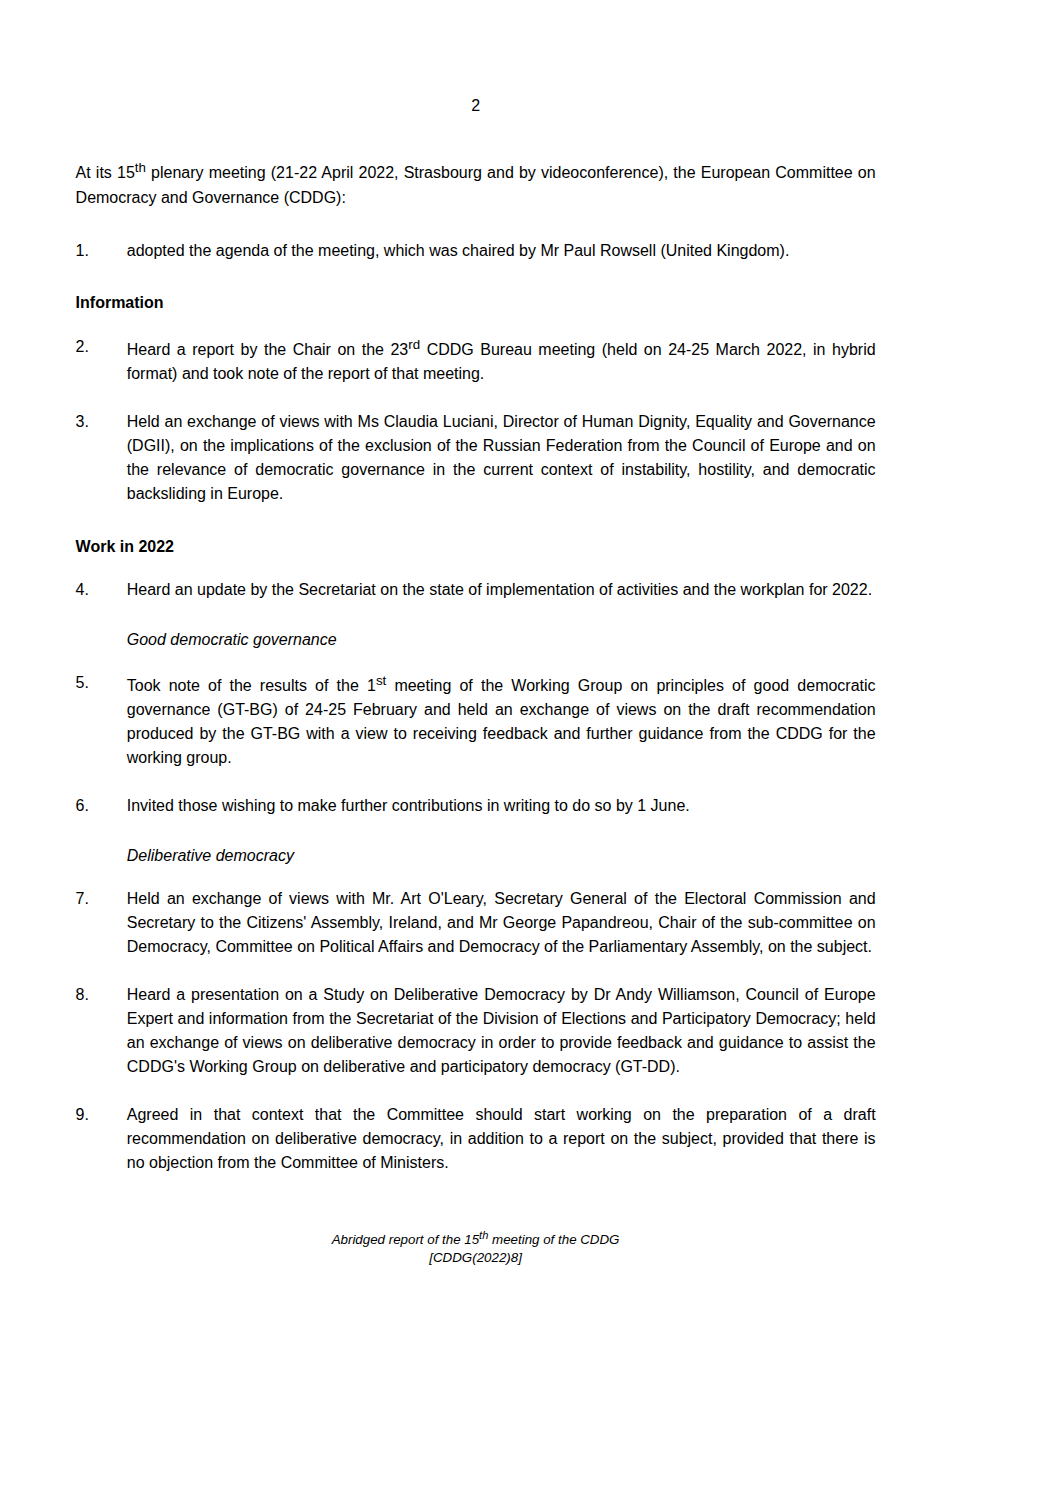2
At its 15th plenary meeting (21-22 April 2022, Strasbourg and by videoconference), the European Committee on Democracy and Governance (CDDG):
1.
adopted the agenda of the meeting, which was chaired by Mr Paul Rowsell (United Kingdom).
Information
2.
Heard a report by the Chair on the 23rd CDDG Bureau meeting (held on 24-25 March 2022, in hybrid format) and took note of the report of that meeting.
3.
Held an exchange of views with Ms Claudia Luciani, Director of Human Dignity, Equality and Governance (DGII), on the implications of the exclusion of the Russian Federation from the Council of Europe and on the relevance of democratic governance in the current context of instability, hostility, and democratic backsliding in Europe.
Work in 2022
4.
Heard an update by the Secretariat on the state of implementation of activities and the workplan for 2022.
Good democratic governance
5.
Took note of the results of the 1st meeting of the Working Group on principles of good democratic governance (GT-BG) of 24-25 February and held an exchange of views on the draft recommendation produced by the GT-BG with a view to receiving feedback and further guidance from the CDDG for the working group.
6.
Invited those wishing to make further contributions in writing to do so by 1 June.
Deliberative democracy
7.
Held an exchange of views with Mr. Art O'Leary, Secretary General of the Electoral Commission and Secretary to the Citizens' Assembly, Ireland, and Mr George Papandreou, Chair of the sub-committee on Democracy, Committee on Political Affairs and Democracy of the Parliamentary Assembly, on the subject.
8.
Heard a presentation on a Study on Deliberative Democracy by Dr Andy Williamson, Council of Europe Expert and information from the Secretariat of the Division of Elections and Participatory Democracy; held an exchange of views on deliberative democracy in order to provide feedback and guidance to assist the CDDG's Working Group on deliberative and participatory democracy (GT-DD).
9.
Agreed in that context that the Committee should start working on the preparation of a draft recommendation on deliberative democracy, in addition to a report on the subject, provided that there is no objection from the Committee of Ministers.
Abridged report of the 15th meeting of the CDDG
[CDDG(2022)8]